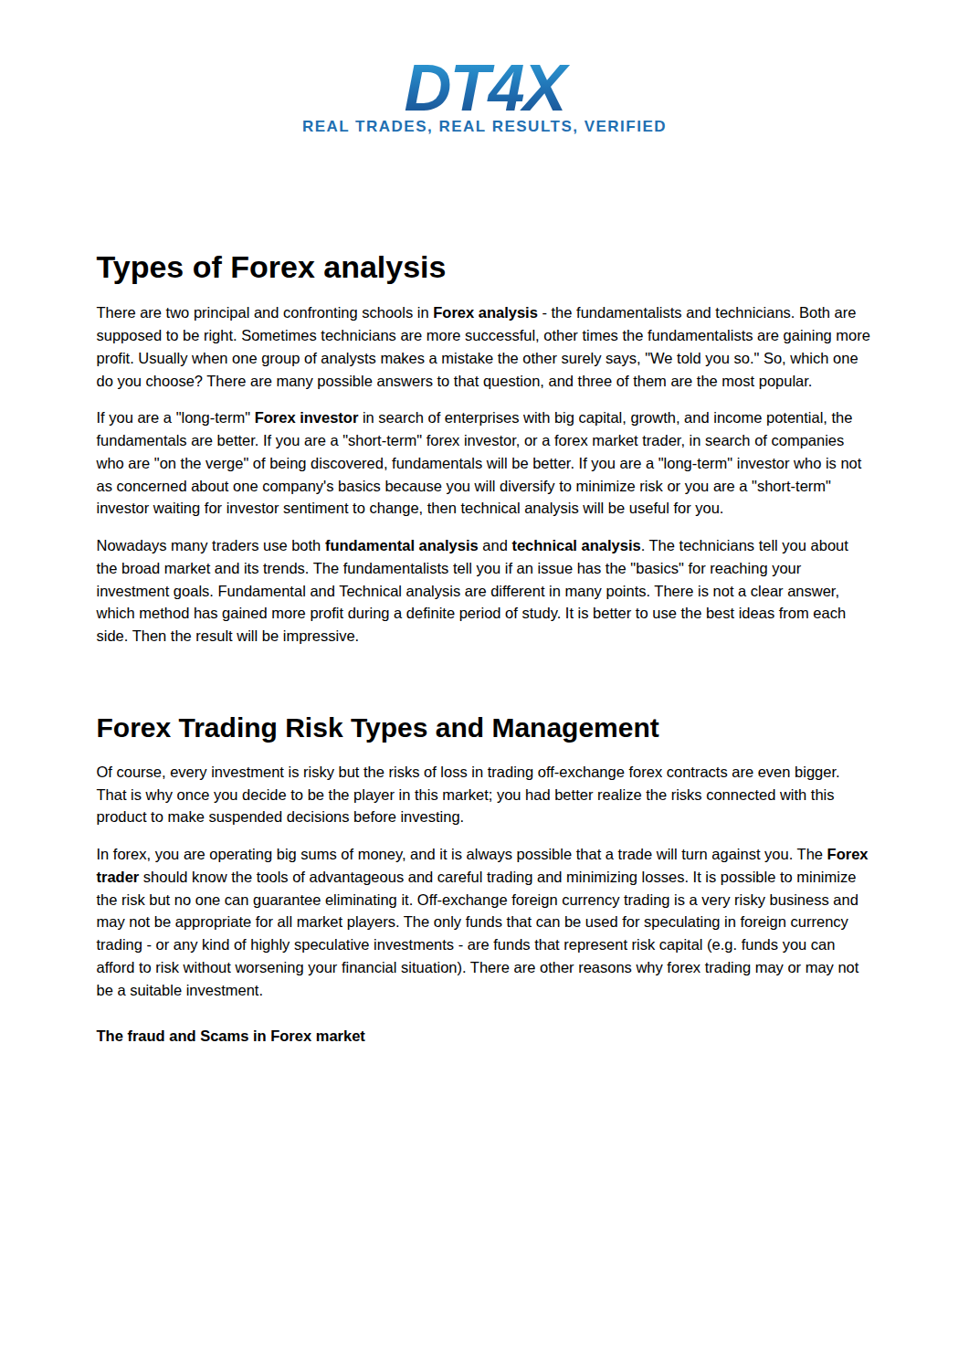DT4X
REAL TRADES, REAL RESULTS, VERIFIED
Types of Forex analysis
There are two principal and confronting schools in Forex analysis - the fundamentalists and technicians. Both are supposed to be right. Sometimes technicians are more successful, other times the fundamentalists are gaining more profit. Usually when one group of analysts makes a mistake the other surely says, "We told you so." So, which one do you choose? There are many possible answers to that question, and three of them are the most popular.
If you are a "long-term" Forex investor in search of enterprises with big capital, growth, and income potential, the fundamentals are better. If you are a "short-term" forex investor, or a forex market trader, in search of companies who are "on the verge" of being discovered, fundamentals will be better. If you are a "long-term" investor who is not as concerned about one company's basics because you will diversify to minimize risk or you are a "short-term" investor waiting for investor sentiment to change, then technical analysis will be useful for you.
Nowadays many traders use both fundamental analysis and technical analysis. The technicians tell you about the broad market and its trends. The fundamentalists tell you if an issue has the "basics" for reaching your investment goals. Fundamental and Technical analysis are different in many points. There is not a clear answer, which method has gained more profit during a definite period of study. It is better to use the best ideas from each side. Then the result will be impressive.
Forex Trading Risk Types and Management
Of course, every investment is risky but the risks of loss in trading off-exchange forex contracts are even bigger. That is why once you decide to be the player in this market; you had better realize the risks connected with this product to make suspended decisions before investing.
In forex, you are operating big sums of money, and it is always possible that a trade will turn against you. The Forex trader should know the tools of advantageous and careful trading and minimizing losses. It is possible to minimize the risk but no one can guarantee eliminating it. Off-exchange foreign currency trading is a very risky business and may not be appropriate for all market players. The only funds that can be used for speculating in foreign currency trading - or any kind of highly speculative investments - are funds that represent risk capital (e.g. funds you can afford to risk without worsening your financial situation). There are other reasons why forex trading may or may not be a suitable investment.
The fraud and Scams in Forex market